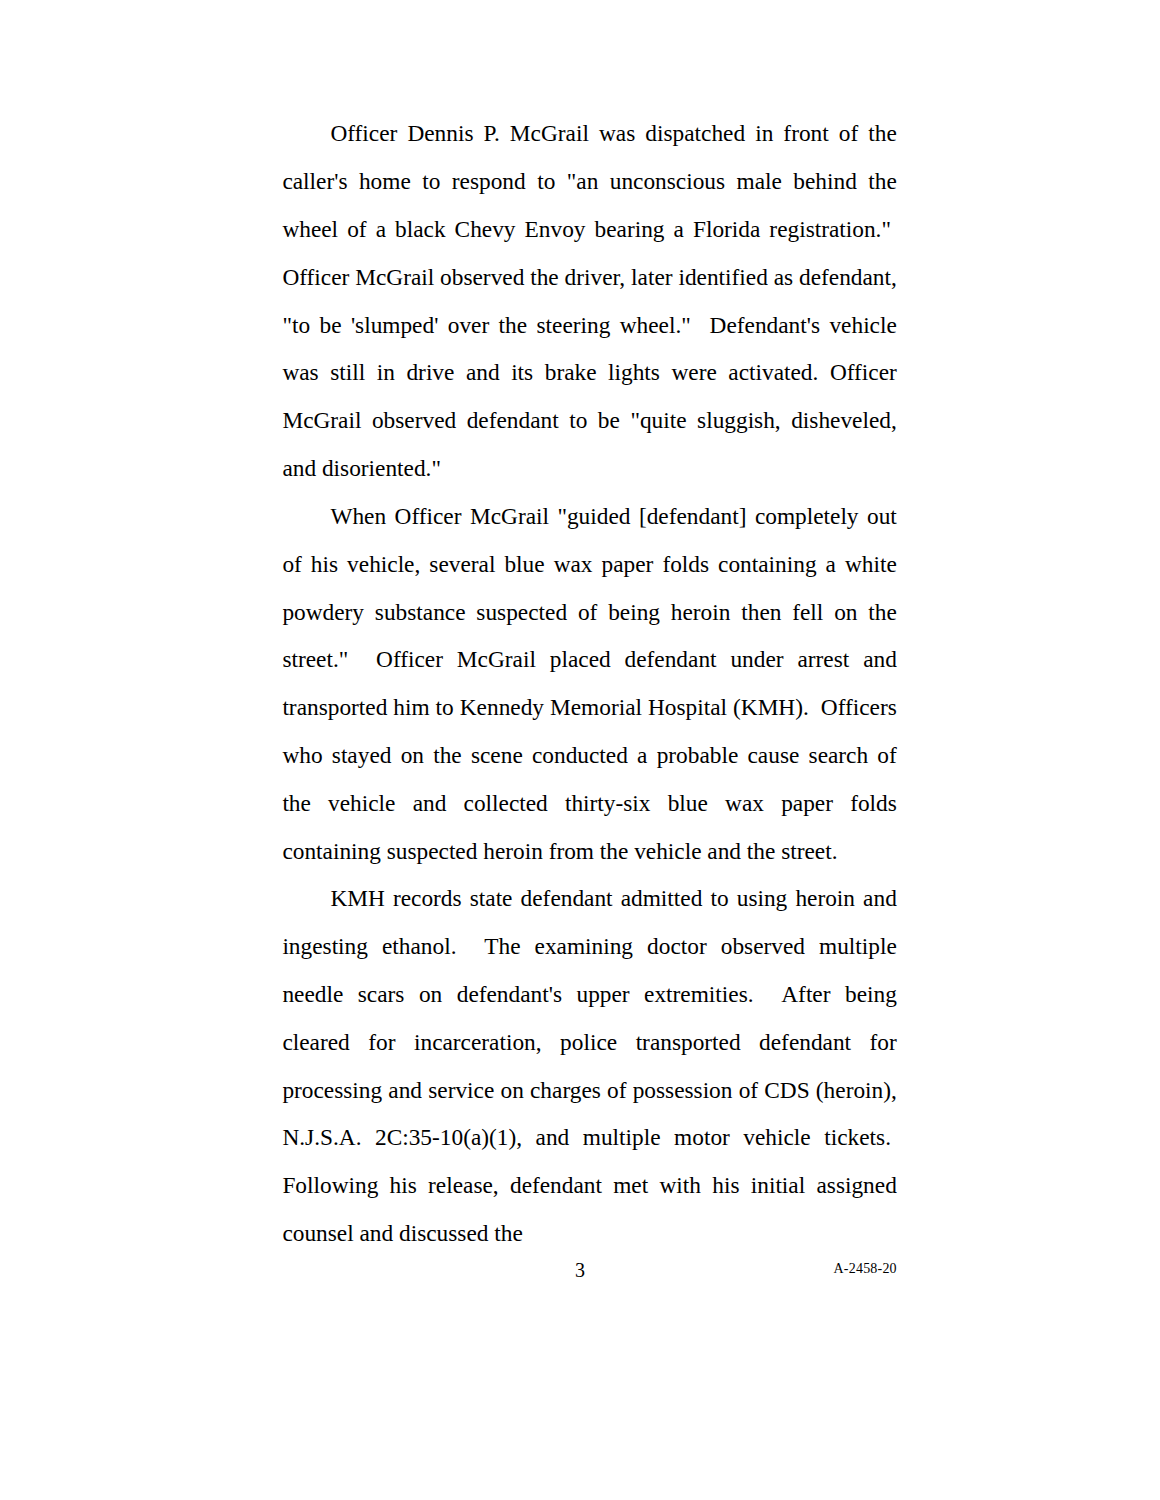Officer Dennis P. McGrail was dispatched in front of the caller's home to respond to "an unconscious male behind the wheel of a black Chevy Envoy bearing a Florida registration." Officer McGrail observed the driver, later identified as defendant, "to be 'slumped' over the steering wheel." Defendant's vehicle was still in drive and its brake lights were activated. Officer McGrail observed defendant to be "quite sluggish, disheveled, and disoriented."
When Officer McGrail "guided [defendant] completely out of his vehicle, several blue wax paper folds containing a white powdery substance suspected of being heroin then fell on the street." Officer McGrail placed defendant under arrest and transported him to Kennedy Memorial Hospital (KMH). Officers who stayed on the scene conducted a probable cause search of the vehicle and collected thirty-six blue wax paper folds containing suspected heroin from the vehicle and the street.
KMH records state defendant admitted to using heroin and ingesting ethanol. The examining doctor observed multiple needle scars on defendant's upper extremities. After being cleared for incarceration, police transported defendant for processing and service on charges of possession of CDS (heroin), N.J.S.A. 2C:35-10(a)(1), and multiple motor vehicle tickets. Following his release, defendant met with his initial assigned counsel and discussed the
3
A-2458-20